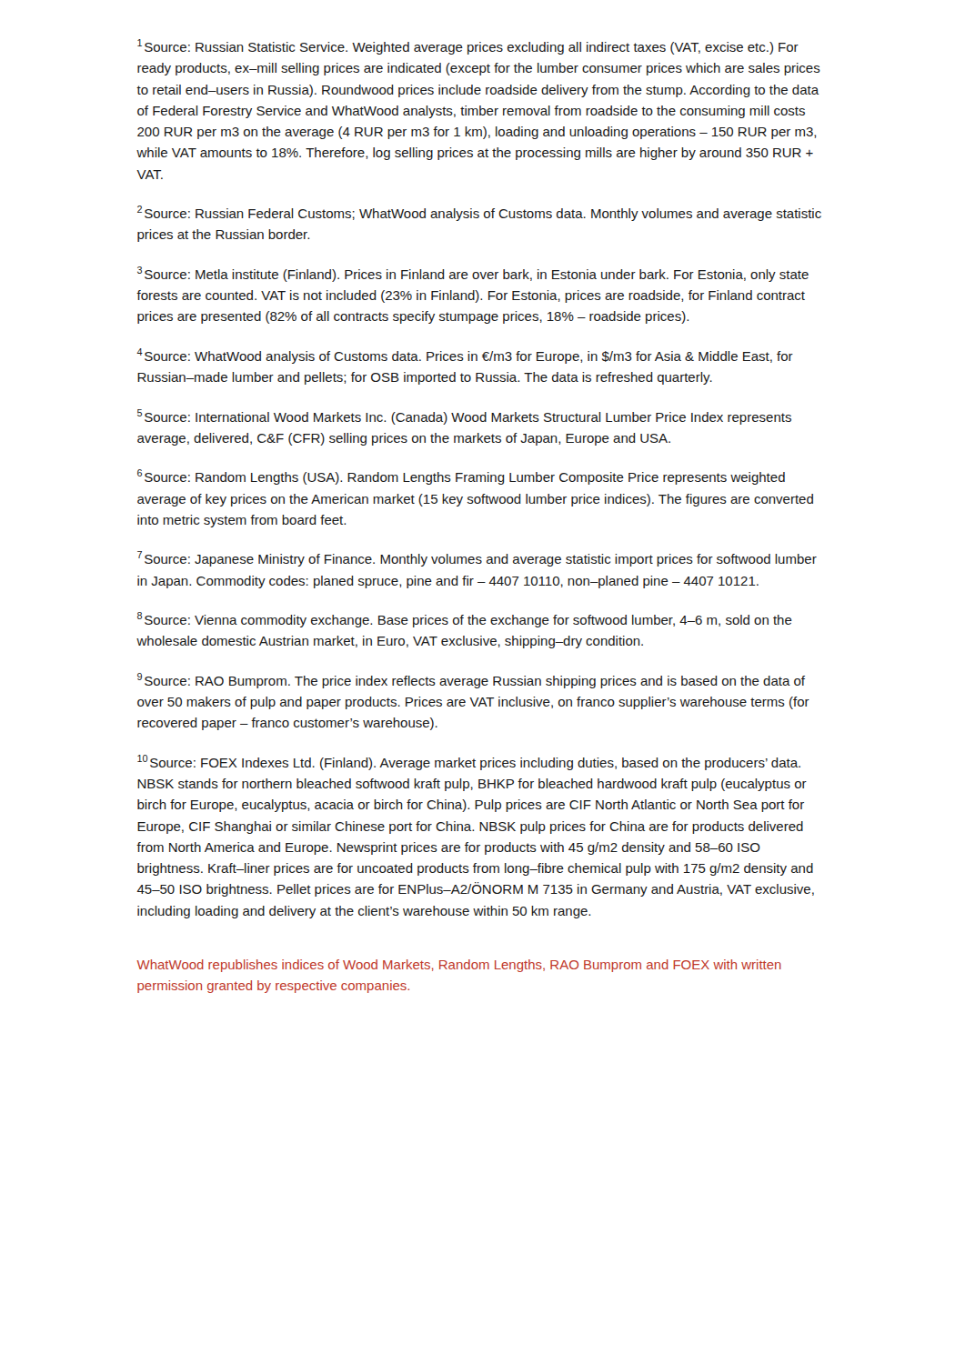1Source: Russian Statistic Service. Weighted average prices excluding all indirect taxes (VAT, excise etc.) For ready products, ex–mill selling prices are indicated (except for the lumber consumer prices which are sales prices to retail end–users in Russia). Roundwood prices include roadside delivery from the stump. According to the data of Federal Forestry Service and WhatWood analysts, timber removal from roadside to the consuming mill costs 200 RUR per m3 on the average (4 RUR per m3 for 1 km), loading and unloading operations – 150 RUR per m3, while VAT amounts to 18%. Therefore, log selling prices at the processing mills are higher by around 350 RUR + VAT.
2Source: Russian Federal Customs; WhatWood analysis of Customs data. Monthly volumes and average statistic prices at the Russian border.
3Source: Metla institute (Finland). Prices in Finland are over bark, in Estonia under bark. For Estonia, only state forests are counted. VAT is not included (23% in Finland). For Estonia, prices are roadside, for Finland contract prices are presented (82% of all contracts specify stumpage prices, 18% – roadside prices).
4Source: WhatWood analysis of Customs data. Prices in €/m3 for Europe, in $/m3 for Asia & Middle East, for Russian–made lumber and pellets; for OSB imported to Russia. The data is refreshed quarterly.
5Source: International Wood Markets Inc. (Canada) Wood Markets Structural Lumber Price Index represents average, delivered, C&F (CFR) selling prices on the markets of Japan, Europe and USA.
6Source: Random Lengths (USA). Random Lengths Framing Lumber Composite Price represents weighted average of key prices on the American market (15 key softwood lumber price indices). The figures are converted into metric system from board feet.
7Source: Japanese Ministry of Finance. Monthly volumes and average statistic import prices for softwood lumber in Japan. Commodity codes: planed spruce, pine and fir – 4407 10110, non–planed pine – 4407 10121.
8Source: Vienna commodity exchange. Base prices of the exchange for softwood lumber, 4–6 m, sold on the wholesale domestic Austrian market, in Euro, VAT exclusive, shipping–dry condition.
9Source: RAO Bumprom. The price index reflects average Russian shipping prices and is based on the data of over 50 makers of pulp and paper products. Prices are VAT inclusive, on franco supplier’s warehouse terms (for recovered paper – franco customer’s warehouse).
10Source: FOEX Indexes Ltd. (Finland). Average market prices including duties, based on the producers’ data. NBSK stands for northern bleached softwood kraft pulp, BHKP for bleached hardwood kraft pulp (eucalyptus or birch for Europe, eucalyptus, acacia or birch for China). Pulp prices are CIF North Atlantic or North Sea port for Europe, CIF Shanghai or similar Chinese port for China. NBSK pulp prices for China are for products delivered from North America and Europe. Newsprint prices are for products with 45 g/m2 density and 58–60 ISO brightness. Kraft–liner prices are for uncoated products from long–fibre chemical pulp with 175 g/m2 density and 45–50 ISO brightness. Pellet prices are for ENPlus–A2/ÖNORM M 7135 in Germany and Austria, VAT exclusive, including loading and delivery at the client’s warehouse within 50 km range.
WhatWood republishes indices of Wood Markets, Random Lengths, RAO Bumprom and FOEX with written permission granted by respective companies.